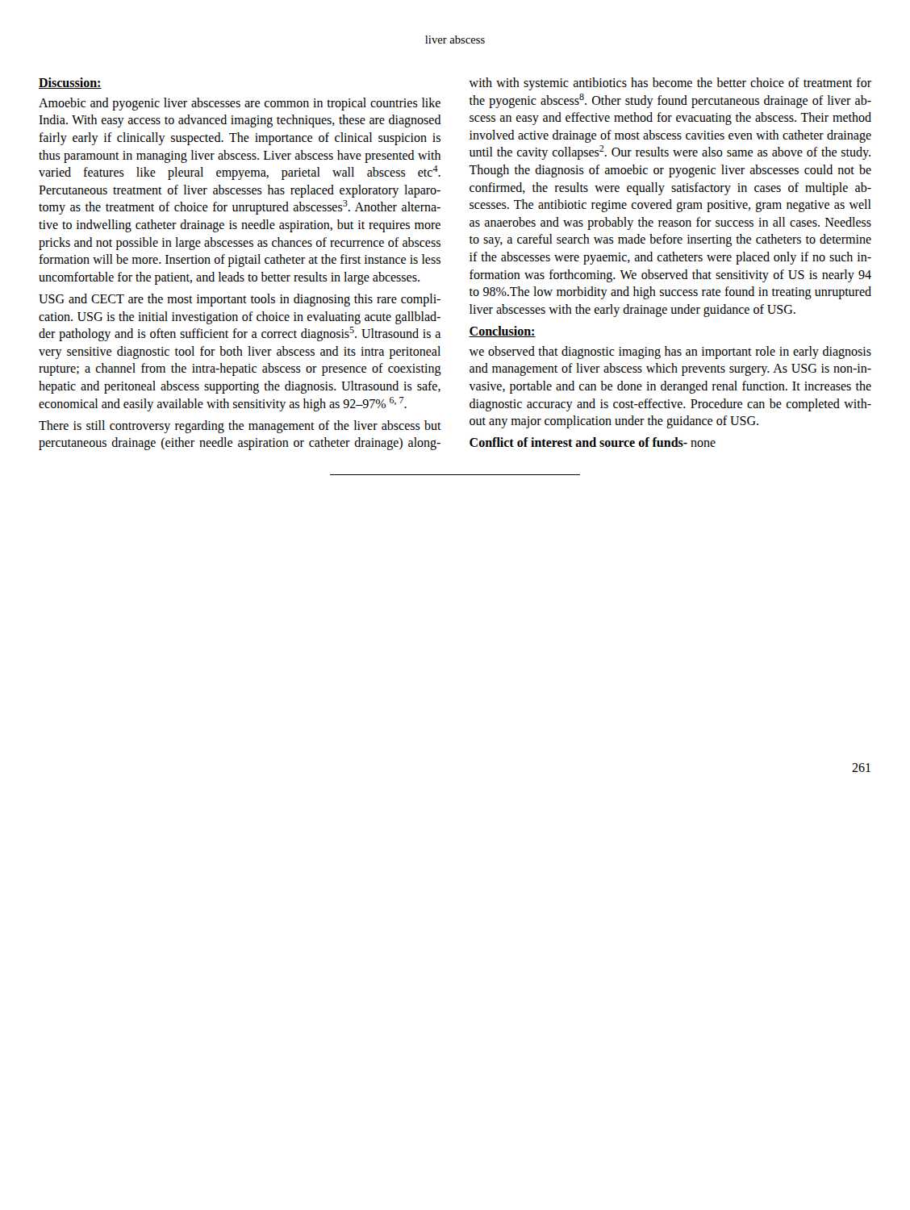liver abscess
Discussion:
Amoebic and pyogenic liver abscesses are common in tropical countries like India. With easy access to advanced imaging techniques, these are diagnosed fairly early if clinically suspected. The importance of clinical suspicion is thus paramount in managing liver abscess. Liver abscess have presented with varied features like pleural empyema, parietal wall abscess etc4. Percutaneous treatment of liver abscesses has replaced exploratory laparotomy as the treatment of choice for unruptured abscesses3. Another alternative to indwelling catheter drainage is needle aspiration, but it requires more pricks and not possible in large abscesses as chances of recurrence of abscess formation will be more. Insertion of pigtail catheter at the first instance is less uncomfortable for the patient, and leads to better results in large abcesses.
USG and CECT are the most important tools in diagnosing this rare complication. USG is the initial investigation of choice in evaluating acute gallbladder pathology and is often sufficient for a correct diagnosis5. Ultrasound is a very sensitive diagnostic tool for both liver abscess and its intra peritoneal rupture; a channel from the intra-hepatic abscess or presence of coexisting hepatic and peritoneal abscess supporting the diagnosis. Ultrasound is safe, economical and easily available with sensitivity as high as 92–97% 6, 7.
There is still controversy regarding the management of the liver abscess but percutaneous drainage (either needle aspiration or catheter drainage) alongwith with systemic antibiotics has become the better choice of treatment for the pyogenic abscess8. Other study found percutaneous drainage of liver abscess an easy and effective method for evacuating the abscess. Their method involved active drainage of most abscess cavities even with catheter drainage until the cavity collapses2. Our results were also same as above of the study. Though the diagnosis of amoebic or pyogenic liver abscesses could not be confirmed, the results were equally satisfactory in cases of multiple abscesses. The antibiotic regime covered gram positive, gram negative as well as anaerobes and was probably the reason for success in all cases. Needless to say, a careful search was made before inserting the catheters to determine if the abscesses were pyaemic, and catheters were placed only if no such information was forthcoming. We observed that sensitivity of US is nearly 94 to 98%.The low morbidity and high success rate found in treating unruptured liver abscesses with the early drainage under guidance of USG.
Conclusion:
we observed that diagnostic imaging has an important role in early diagnosis and management of liver abscess which prevents surgery. As USG is non-invasive, portable and can be done in deranged renal function. It increases the diagnostic accuracy and is cost-effective. Procedure can be completed without any major complication under the guidance of USG.
Conflict of interest and source of funds- none
261